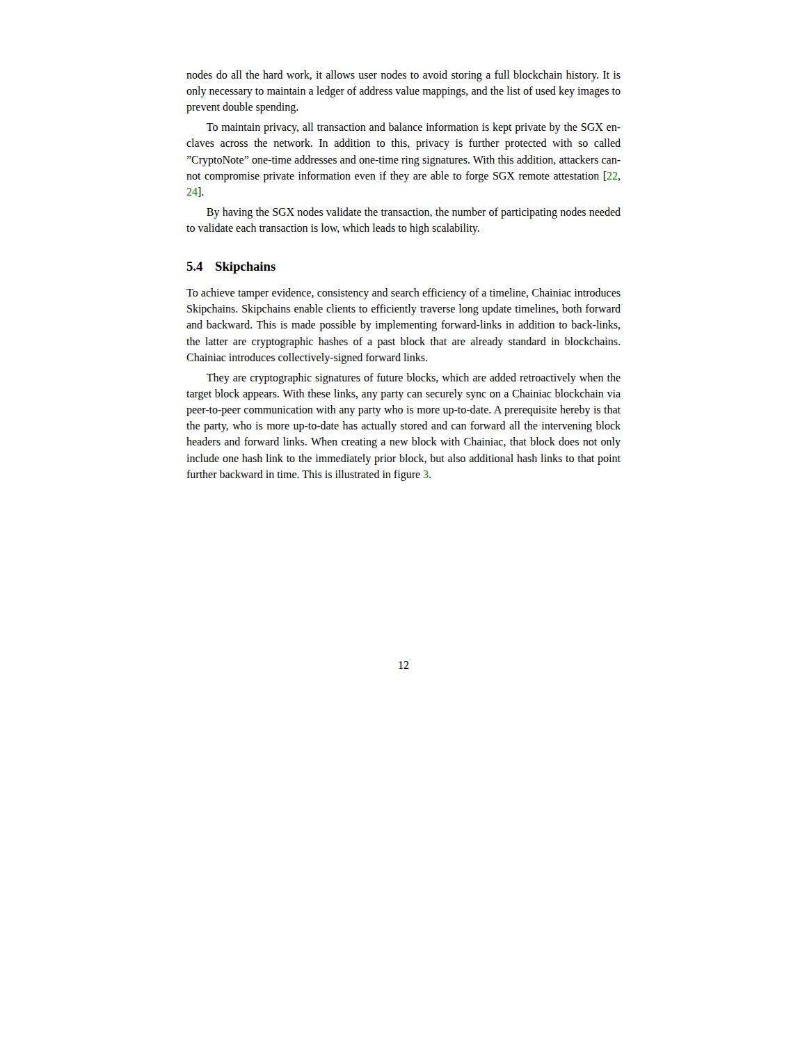nodes do all the hard work, it allows user nodes to avoid storing a full blockchain history. It is only necessary to maintain a ledger of address value mappings, and the list of used key images to prevent double spending.
To maintain privacy, all transaction and balance information is kept private by the SGX enclaves across the network. In addition to this, privacy is further protected with so called ”CryptoNote” one-time addresses and one-time ring signatures. With this addition, attackers cannot compromise private information even if they are able to forge SGX remote attestation [22, 24].
By having the SGX nodes validate the transaction, the number of participating nodes needed to validate each transaction is low, which leads to high scalability.
5.4 Skipchains
To achieve tamper evidence, consistency and search efficiency of a timeline, Chainiac introduces Skipchains. Skipchains enable clients to efficiently traverse long update timelines, both forward and backward. This is made possible by implementing forward-links in addition to back-links, the latter are cryptographic hashes of a past block that are already standard in blockchains. Chainiac introduces collectively-signed forward links.
They are cryptographic signatures of future blocks, which are added retroactively when the target block appears. With these links, any party can securely sync on a Chainiac blockchain via peer-to-peer communication with any party who is more up-to-date. A prerequisite hereby is that the party, who is more up-to-date has actually stored and can forward all the intervening block headers and forward links. When creating a new block with Chainiac, that block does not only include one hash link to the immediately prior block, but also additional hash links to that point further backward in time. This is illustrated in figure 3.
12